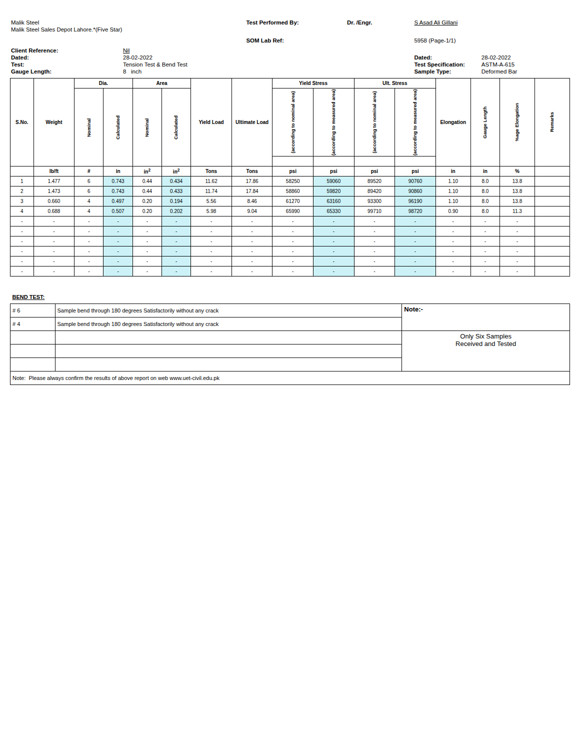| Malik Steel | Test Performed By: | Dr. /Engr. | S Asad Ali Gillani |
| Malik Steel Sales Depot Lahore.*(Five Star) | | | |
| | SOM Lab Ref: | 5958 (Page-1/1) |
| Client Reference: | Nil | | | |
| Dated: | 28-02-2022 | | Dated: | 28-02-2022 |
| Test: | Tension Test & Bend Test | Test Specification: | ASTM-A-615 |
| Gauge Length: | 8 inch | | Sample Type: | Deformed Bar |
| S.No. | Weight | Dia. | Area | Yield Load | Ultimate Load | Yield Stress | Ult. Stress | Elongation | Gauge Length | %age Elongation | Remarks |
| --- | --- | --- | --- | --- | --- | --- | --- | --- | --- | --- | --- |
| Nominal | Calculated | Nominal | Calculated | (according to nominal area) | (according to measured area) | (according to nominal area) | (according to measured area) |
| | lb/ft | # | in | in 2 | in 2 | Tons | Tons | psi | psi | psi | psi | in | in | % | |
| 1 | 1.477 | 6 | 0.743 | 0.44 | 0.434 | 11.62 | 17.86 | 58250 | 59060 | 89520 | 90760 | 1.10 | 8.0 | 13.8 | |
| 2 | 1.473 | 6 | 0.743 | 0.44 | 0.433 | 11.74 | 17.84 | 58860 | 59820 | 89420 | 90860 | 1.10 | 8.0 | 13.8 | |
| 3 | 0.660 | 4 | 0.497 | 0.20 | 0.194 | 5.56 | 8.46 | 61270 | 63160 | 93300 | 96190 | 1.10 | 8.0 | 13.8 | |
| 4 | 0.688 | 4 | 0.507 | 0.20 | 0.202 | 5.98 | 9.04 | 65990 | 65330 | 99710 | 98720 | 0.90 | 8.0 | 11.3 | |
| - | - | - | - | - | - | - | - | - | - | - | - | - | - | - | |
| - | - | - | - | - | - | - | - | - | - | - | - | - | - | - | |
| - | - | - | - | - | - | - | - | - | - | - | - | - | - | - | |
| - | - | - | - | - | - | - | - | - | - | - | - | - | - | - | |
| - | - | - | - | - | - | - | - | - | - | - | - | - | - | - | |
| - | - | - | - | - | - | - | - | - | - | - | - | - | - | - | |
| BEND TEST: |
| # 6 | Sample bend through 180 degrees Satisfactorily without any crack | Note:- |
| # 4 | Sample bend through 180 degrees Satisfactorily without any crack |
| | | Only Six Samples Received and Tested |
| Note: Please always confirm the results of above report on web www.uet-civil.edu.pk |